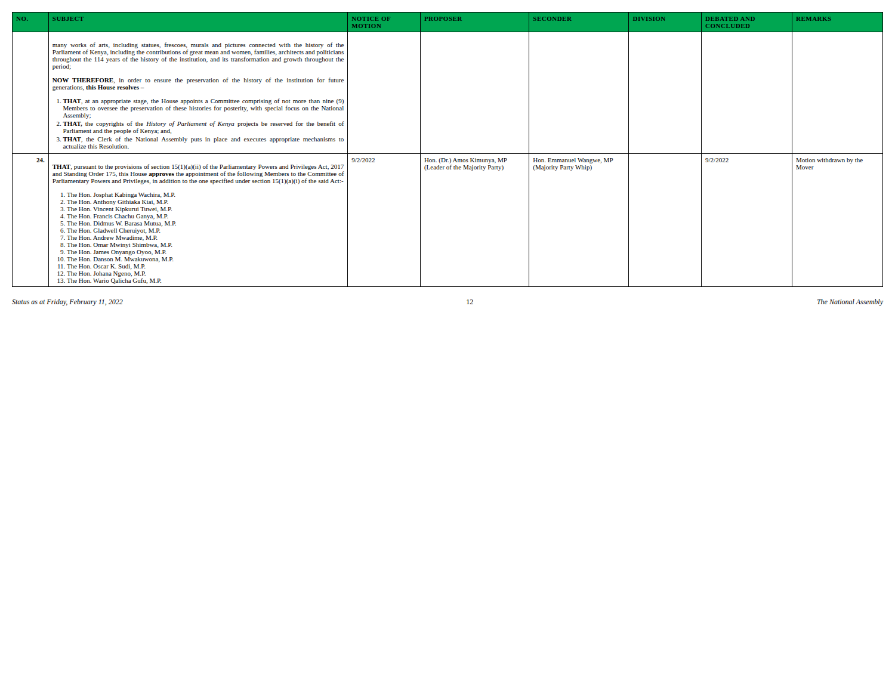| NO. | SUBJECT | NOTICE OF MOTION | PROPOSER | SECONDER | DIVISION | DEBATED AND CONCLUDED | REMARKS |
| --- | --- | --- | --- | --- | --- | --- | --- |
| | many works of arts, including statues, frescoes, murals and pictures connected with the history of the Parliament of Kenya, including the contributions of great mean and women, families, architects and politicians throughout the 114 years of the history of the institution, and its transformation and growth throughout the period; NOW THEREFORE , in order to ensure the preservation of the history of the institution for future generations, this House resolves – THAT , at an appropriate stage, the House appoints a Committee comprising of not more than nine (9) Members to oversee the preservation of these histories for posterity, with special focus on the National Assembly; THAT, the copyrights of the History of Parliament of Kenya projects be reserved for the benefit of Parliament and the people of Kenya; and, THAT , the Clerk of the National Assembly puts in place and executes appropriate mechanisms to actualize this Resolution. | | | | | | |
| 24. | THAT , pursuant to the provisions of section 15(1)(a)(ii) of the Parliamentary Powers and Privileges Act, 2017 and Standing Order 175, this House approves the appointment of the following Members to the Committee of Parliamentary Powers and Privileges, in addition to the one specified under section 15(1)(a)(i) of the said Act:- The Hon. Josphat Kabinga Wachira, M.P. The Hon. Anthony Githiaka Kiai, M.P. The Hon. Vincent Kipkurui Tuwei, M.P. The Hon. Francis Chachu Ganya, M.P. The Hon. Didmus W. Barasa Mutua, M.P. The Hon. Gladwell Cheruiyot, M.P. The Hon. Andrew Mwadime, M.P. The Hon. Omar Mwinyi Shimbwa, M.P. The Hon. James Onyango Oyoo, M.P. The Hon. Danson M. Mwakuwona, M.P. The Hon. Oscar K. Sudi, M.P. The Hon. Johana Ngeno, M.P. The Hon. Wario Qalicha Gufu, M.P. | 9/2/2022 | Hon. (Dr.) Amos Kimunya, MP (Leader of the Majority Party) | Hon. Emmanuel Wangwe, MP (Majority Party Whip) | | 9/2/2022 | Motion withdrawn by the Mover |
Status as at Friday, February 11, 2022
12
The National Assembly